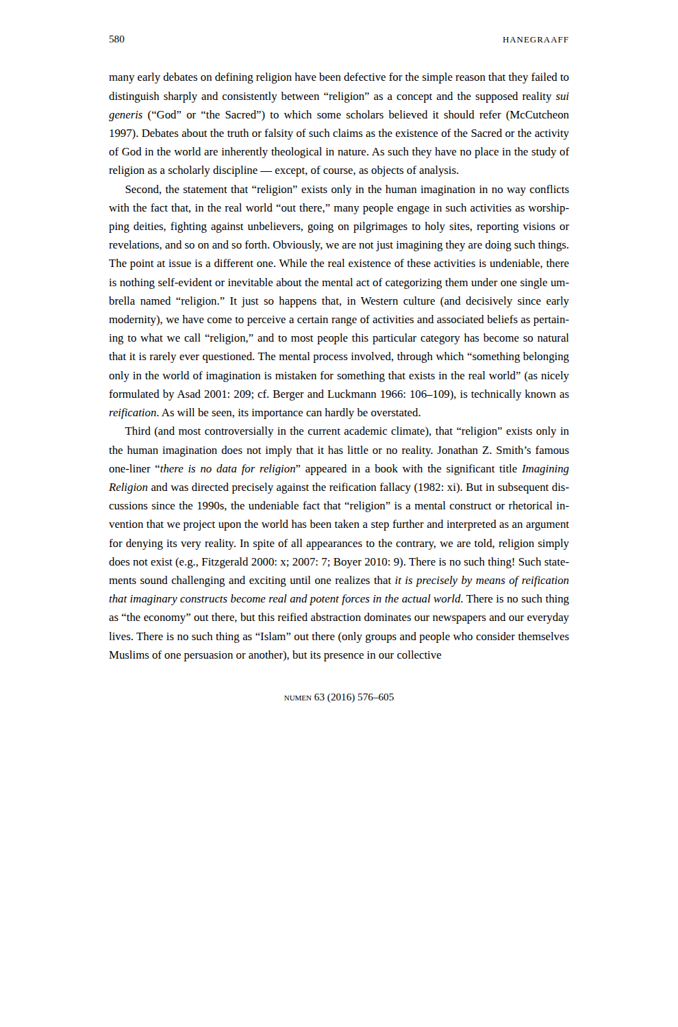580 Hanegraaff
many early debates on defining religion have been defective for the simple reason that they failed to distinguish sharply and consistently between “religion” as a concept and the supposed reality sui generis (“God” or “the Sacred”) to which some scholars believed it should refer (McCutcheon 1997). Debates about the truth or falsity of such claims as the existence of the Sacred or the activity of God in the world are inherently theological in nature. As such they have no place in the study of religion as a scholarly discipline — except, of course, as objects of analysis.
Second, the statement that “religion” exists only in the human imagination in no way conflicts with the fact that, in the real world “out there,” many people engage in such activities as worshipping deities, fighting against unbelievers, going on pilgrimages to holy sites, reporting visions or revelations, and so on and so forth. Obviously, we are not just imagining they are doing such things. The point at issue is a different one. While the real existence of these activities is undeniable, there is nothing self-evident or inevitable about the mental act of categorizing them under one single umbrella named “religion.” It just so happens that, in Western culture (and decisively since early modernity), we have come to perceive a certain range of activities and associated beliefs as pertaining to what we call “religion,” and to most people this particular category has become so natural that it is rarely ever questioned. The mental process involved, through which “something belonging only in the world of imagination is mistaken for something that exists in the real world” (as nicely formulated by Asad 2001: 209; cf. Berger and Luckmann 1966: 106–109), is technically known as reification. As will be seen, its importance can hardly be overstated.
Third (and most controversially in the current academic climate), that “religion” exists only in the human imagination does not imply that it has little or no reality. Jonathan Z. Smith’s famous one-liner “there is no data for religion” appeared in a book with the significant title Imagining Religion and was directed precisely against the reification fallacy (1982: xi). But in subsequent discussions since the 1990s, the undeniable fact that “religion” is a mental construct or rhetorical invention that we project upon the world has been taken a step further and interpreted as an argument for denying its very reality. In spite of all appearances to the contrary, we are told, religion simply does not exist (e.g., Fitzgerald 2000: x; 2007: 7; Boyer 2010: 9). There is no such thing! Such statements sound challenging and exciting until one realizes that it is precisely by means of reification that imaginary constructs become real and potent forces in the actual world. There is no such thing as “the economy” out there, but this reified abstraction dominates our newspapers and our everyday lives. There is no such thing as “Islam” out there (only groups and people who consider themselves Muslims of one persuasion or another), but its presence in our collective
numen 63 (2016) 576–605